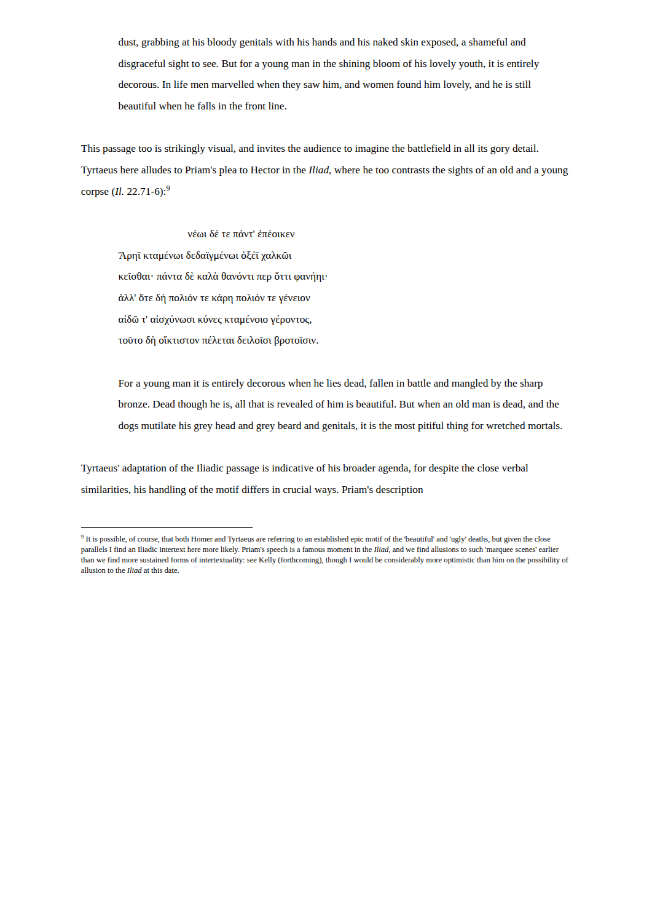dust, grabbing at his bloody genitals with his hands and his naked skin exposed, a shameful and disgraceful sight to see. But for a young man in the shining bloom of his lovely youth, it is entirely decorous. In life men marvelled when they saw him, and women found him lovely, and he is still beautiful when he falls in the front line.
This passage too is strikingly visual, and invites the audience to imagine the battlefield in all its gory detail. Tyrtaeus here alludes to Priam's plea to Hector in the Iliad, where he too contrasts the sights of an old and a young corpse (Il. 22.71-6):9
νέωι δέ τε πάντ' ἐπέοικεν
Ἄρηϊ κταμένωι δεδαϊγμένωι ὀξέϊ χαλκῶι
κεῖσθαι· πάντα δὲ καλὰ θανόντι περ ὅττι φανήηι·
ἀλλ' ὅτε δὴ πολιόν τε κάρη πολιόν τε γένειον
αἰδῶ τ' αἰσχύνωσι κύνες κταμένοιο γέροντος,
τοῦτο δὴ οἴκτιστον πέλεται δειλοῖσι βροτοῖσιν.
For a young man it is entirely decorous when he lies dead, fallen in battle and mangled by the sharp bronze. Dead though he is, all that is revealed of him is beautiful. But when an old man is dead, and the dogs mutilate his grey head and grey beard and genitals, it is the most pitiful thing for wretched mortals.
Tyrtaeus' adaptation of the Iliadic passage is indicative of his broader agenda, for despite the close verbal similarities, his handling of the motif differs in crucial ways. Priam's description
9 It is possible, of course, that both Homer and Tyrtaeus are referring to an established epic motif of the 'beautiful' and 'ugly' deaths, but given the close parallels I find an Iliadic intertext here more likely. Priam's speech is a famous moment in the Iliad, and we find allusions to such 'marquee scenes' earlier than we find more sustained forms of intertextuality: see Kelly (forthcoming), though I would be considerably more optimistic than him on the possibility of allusion to the Iliad at this date.